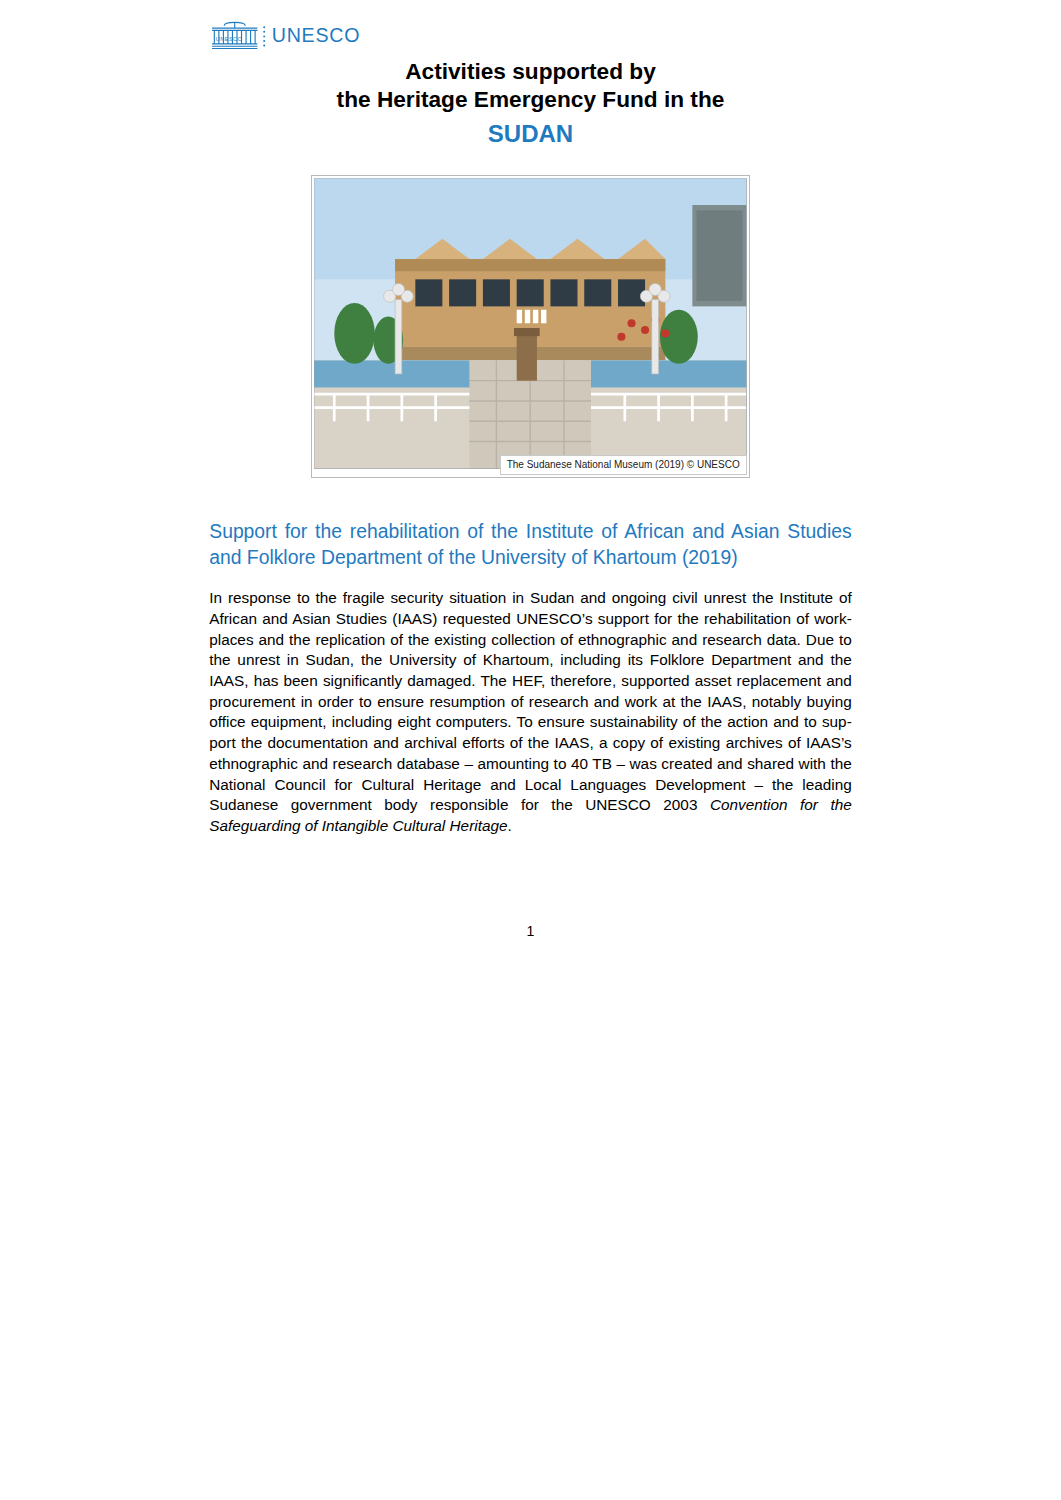UNESCO UNESCO
Activities supported by
the Heritage Emergency Fund in the SUDAN
The Sudanese National Museum (2019) © UNESCO
Support for the rehabilitation of the Institute of African and Asian Studies and Folklore Department of the University of Khartoum (2019)
In response to the fragile security situation in Sudan and ongoing civil unrest the Institute of African and Asian Studies (IAAS) requested UNESCO’s support for the rehabilitation of workplaces and the replication of the existing collection of ethnographic and research data. Due to the unrest in Sudan, the University of Khartoum, including its Folklore Department and the IAAS, has been significantly damaged. The HEF, therefore, supported asset replacement and procurement in order to ensure resumption of research and work at the IAAS, notably buying office equipment, including eight computers. To ensure sustainability of the action and to support the documentation and archival efforts of the IAAS, a copy of existing archives of IAAS’s ethnographic and research database – amounting to 40 TB – was created and shared with the National Council for Cultural Heritage and Local Languages Development – the leading Sudanese government body responsible for the UNESCO 2003 Convention for the Safeguarding of Intangible Cultural Heritage.
1